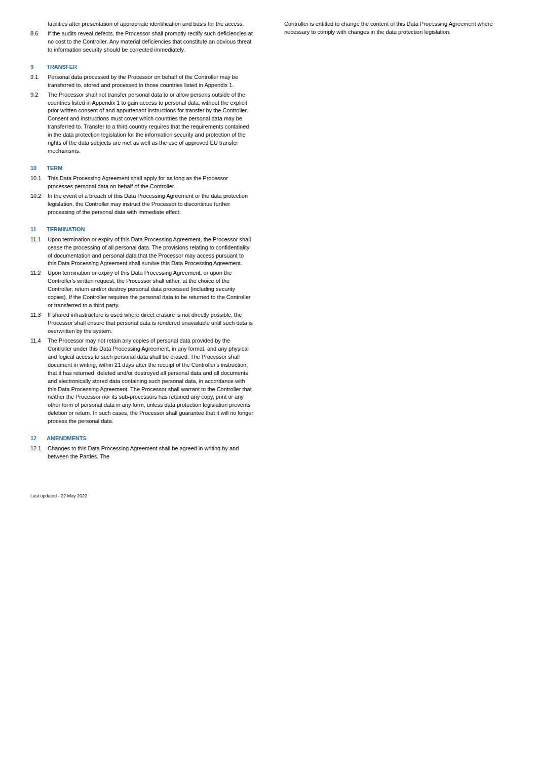facilities after presentation of appropriate identification and basis for the access.
8.6
If the audits reveal defects, the Processor shall promptly rectify such deficiencies at no cost to the Controller. Any material deficiencies that constitute an obvious threat to information security should be corrected immediately.
9 TRANSFER
9.1
Personal data processed by the Processor on behalf of the Controller may be transferred to, stored and processed in those countries listed in Appendix 1.
9.2
The Processor shall not transfer personal data to or allow persons outside of the countries listed in Appendix 1 to gain access to personal data, without the explicit prior written consent of and appurtenant instructions for transfer by the Controller. Consent and instructions must cover which countries the personal data may be transferred to. Transfer to a third country requires that the requirements contained in the data protection legislation for the information security and protection of the rights of the data subjects are met as well as the use of approved EU transfer mechanisms.
10 TERM
10.1
This Data Processing Agreement shall apply for as long as the Processor processes personal data on behalf of the Controller.
10.2
In the event of a breach of this Data Processing Agreement or the data protection legislation, the Controller may instruct the Processor to discontinue further processing of the personal data with immediate effect.
11 TERMINATION
11.1
Upon termination or expiry of this Data Processing Agreement, the Processor shall cease the processing of all personal data. The provisions relating to confidentiality of documentation and personal data that the Processor may access pursuant to this Data Processing Agreement shall survive this Data Processing Agreement.
11.2
Upon termination or expiry of this Data Processing Agreement, or upon the Controller's written request, the Processor shall either, at the choice of the Controller, return and/or destroy personal data processed (including security copies). If the Controller requires the personal data to be returned to the Controller or transferred to a third party.
11.3
If shared infrastructure is used where direct erasure is not directly possible, the Processor shall ensure that personal data is rendered unavailable until such data is overwritten by the system.
11.4
The Processor may not retain any copies of personal data provided by the Controller under this Data Processing Agreement, in any format, and any physical and logical access to such personal data shall be erased. The Processor shall document in writing, within 21 days after the receipt of the Controller's instruction, that it has returned, deleted and/or destroyed all personal data and all documents and electronically stored data containing such personal data, in accordance with this Data Processing Agreement. The Processor shall warrant to the Controller that neither the Processor nor its sub-processors has retained any copy, print or any other form of personal data in any form, unless data protection legislation prevents deletion or return. In such cases, the Processor shall guarantee that it will no longer process the personal data.
12 AMENDMENTS
12.1
Changes to this Data Processing Agreement shall be agreed in writing by and between the Parties. The
Controller is entitled to change the content of this Data Processing Agreement where necessary to comply with changes in the data protection legislation.
Last updated - 22 May 2022